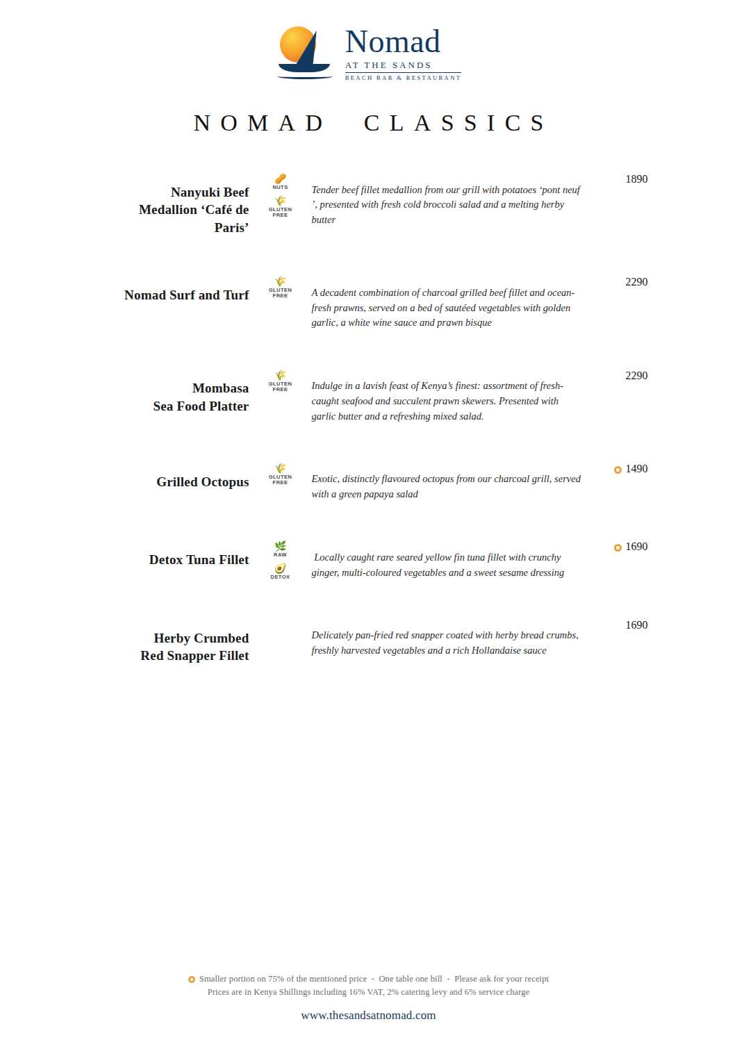Nomad AT THE SANDS BEACH BAR & RESTAURANT
NOMAD CLASSICS
Nanyuki Beef
Medallion ‘Café de
Paris’
🥜NUTS 🌾GLUTEN
FREE
Tender beef fillet medallion from our grill with potatoes ‘pont neuf ’, presented with fresh cold broccoli salad and a melting herby butter
1890
Nomad Surf and Turf
🌾GLUTEN
FREE
A decadent combination of charcoal grilled beef fillet and ocean-fresh prawns, served on a bed of sautéed vegetables with golden garlic, a white wine sauce and prawn bisque
2290
Mombasa
Sea Food Platter
🌾GLUTEN
FREE
Indulge in a lavish feast of Kenya’s finest: assortment of fresh-caught seafood and succulent prawn skewers. Presented with garlic butter and a refreshing mixed salad.
2290
Grilled Octopus
🌾GLUTEN
FREE
Exotic, distinctly flavoured octopus from our charcoal grill, served with a green papaya salad
1490
Detox Tuna Fillet
🌿RAW 🥑DETOX
Locally caught rare seared yellow fin tuna fillet with crunchy ginger, multi-coloured vegetables and a sweet sesame dressing
1690
Herby Crumbed
Red Snapper Fillet
Delicately pan-fried red snapper coated with herby bread crumbs, freshly harvested vegetables and a rich Hollandaise sauce
1690
Smaller portion on 75% of the mentioned price - One table one bill - Please ask for your receipt
Prices are in Kenya Shillings including 16% VAT, 2% catering levy and 6% service charge
www.thesandsatnomad.com